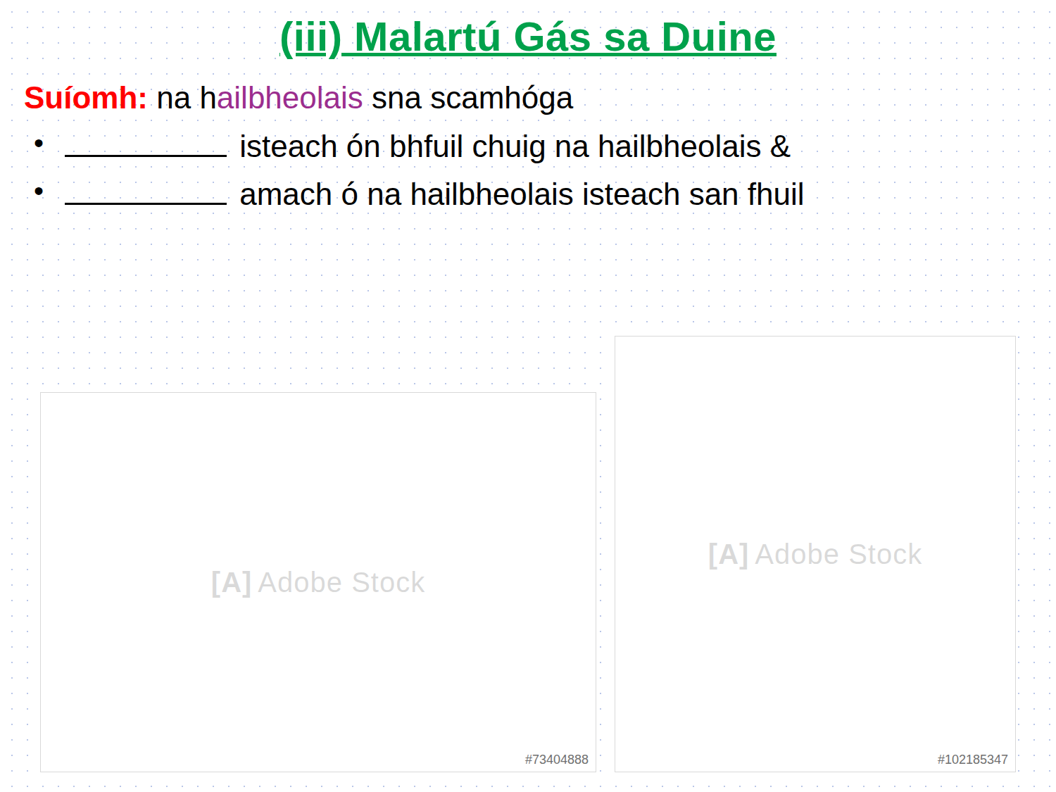(iii) Malartú Gás sa Duine
Suíomh: na hailbheolais sna scamhóga
isteach ón bhfuil chuig na hailbheolais &
amach ó na hailbheolais isteach san fhuil
[A] Adobe Stock
#73404888
[A] Adobe Stock
#102185347